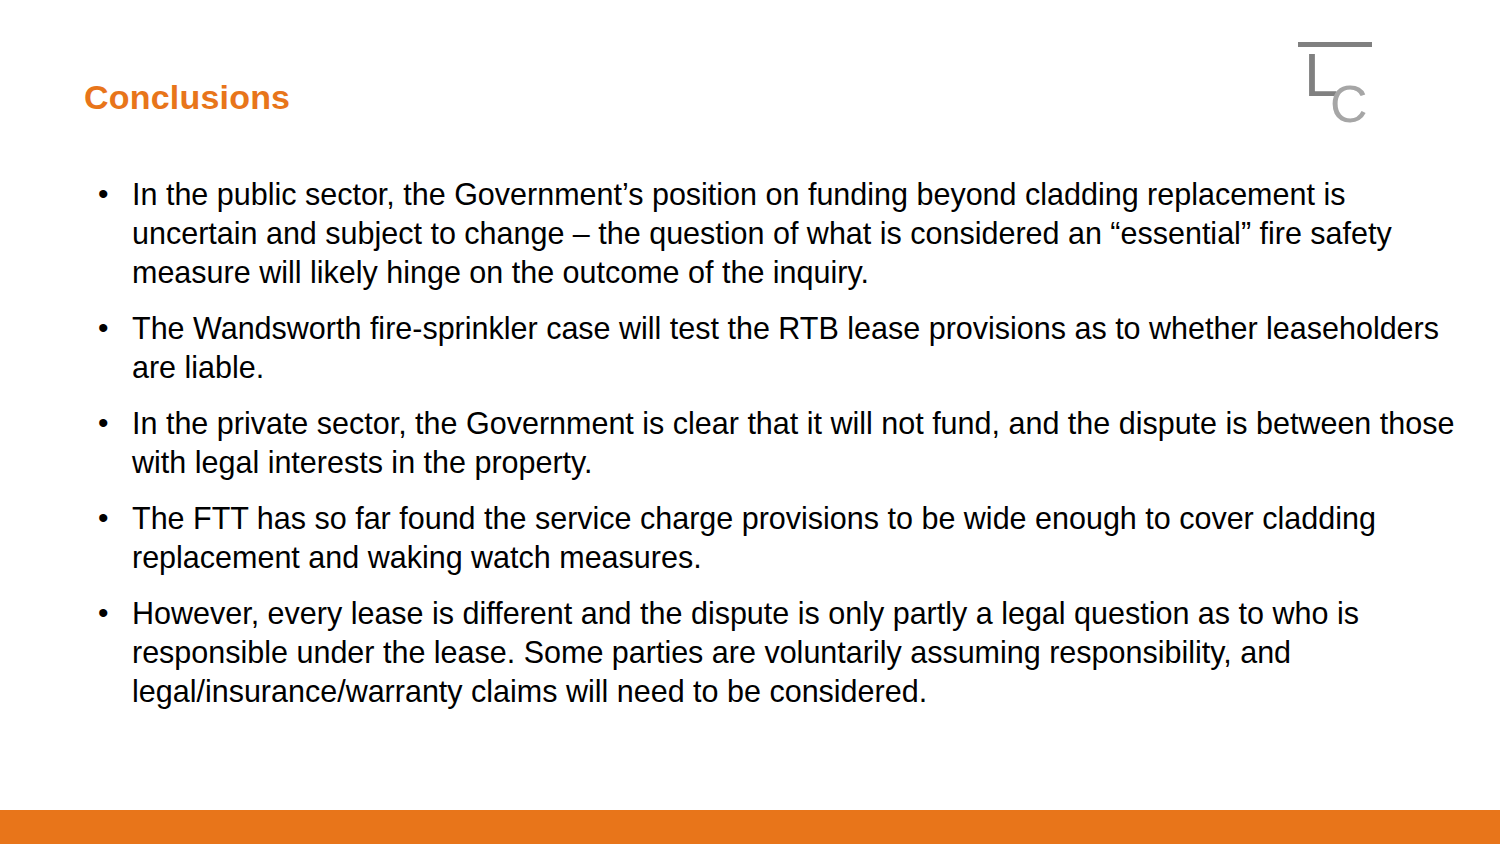L
C
Conclusions
In the public sector, the Government’s position on funding beyond cladding replacement is uncertain and subject to change – the question of what is considered an “essential” fire safety measure will likely hinge on the outcome of the inquiry.
The Wandsworth fire-sprinkler case will test the RTB lease provisions as to whether leaseholders are liable.
In the private sector, the Government is clear that it will not fund, and the dispute is between those with legal interests in the property.
The FTT has so far found the service charge provisions to be wide enough to cover cladding replacement and waking watch measures.
However, every lease is different and the dispute is only partly a legal question as to who is responsible under the lease. Some parties are voluntarily assuming responsibility, and legal/insurance/warranty claims will need to be considered.